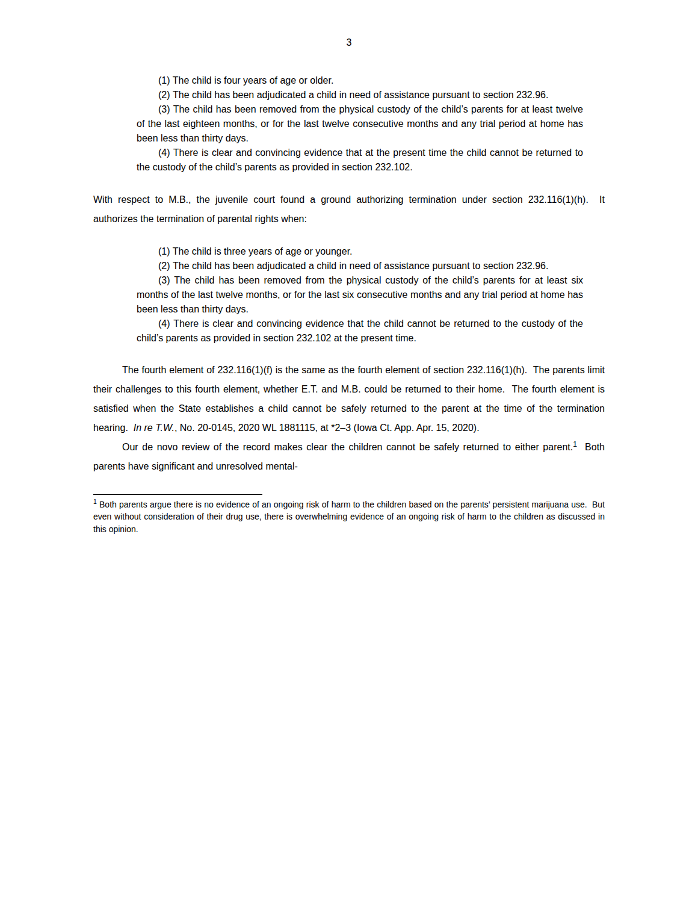3
(1) The child is four years of age or older.
(2) The child has been adjudicated a child in need of assistance pursuant to section 232.96.
(3) The child has been removed from the physical custody of the child’s parents for at least twelve of the last eighteen months, or for the last twelve consecutive months and any trial period at home has been less than thirty days.
(4) There is clear and convincing evidence that at the present time the child cannot be returned to the custody of the child’s parents as provided in section 232.102.
With respect to M.B., the juvenile court found a ground authorizing termination under section 232.116(1)(h). It authorizes the termination of parental rights when:
(1) The child is three years of age or younger.
(2) The child has been adjudicated a child in need of assistance pursuant to section 232.96.
(3) The child has been removed from the physical custody of the child’s parents for at least six months of the last twelve months, or for the last six consecutive months and any trial period at home has been less than thirty days.
(4) There is clear and convincing evidence that the child cannot be returned to the custody of the child’s parents as provided in section 232.102 at the present time.
The fourth element of 232.116(1)(f) is the same as the fourth element of section 232.116(1)(h). The parents limit their challenges to this fourth element, whether E.T. and M.B. could be returned to their home. The fourth element is satisfied when the State establishes a child cannot be safely returned to the parent at the time of the termination hearing. In re T.W., No. 20-0145, 2020 WL 1881115, at *2–3 (Iowa Ct. App. Apr. 15, 2020).
Our de novo review of the record makes clear the children cannot be safely returned to either parent.1 Both parents have significant and unresolved mental-
1 Both parents argue there is no evidence of an ongoing risk of harm to the children based on the parents’ persistent marijuana use. But even without consideration of their drug use, there is overwhelming evidence of an ongoing risk of harm to the children as discussed in this opinion.